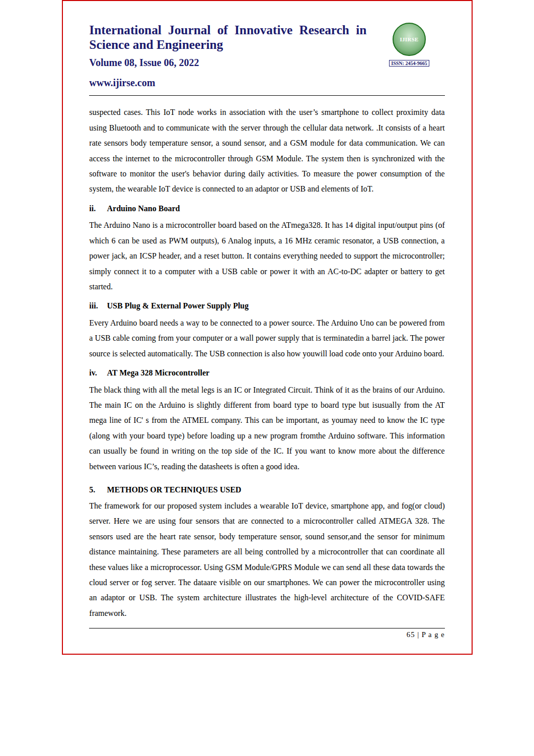International Journal of Innovative Research in Science and Engineering
Volume 08, Issue 06, 2022
www.ijirse.com
ISSN: 2454-9665
suspected cases. This IoT node works in association with the user’s smartphone to collect proximity data using Bluetooth and to communicate with the server through the cellular data network. .It consists of a heart rate sensors body temperature sensor, a sound sensor, and a GSM module for data communication. We can access the internet to the microcontroller through GSM Module. The system then is synchronized with the software to monitor the user's behavior during daily activities. To measure the power consumption of the system, the wearable IoT device is connected to an adaptor or USB and elements of IoT.
ii. Arduino Nano Board
The Arduino Nano is a microcontroller board based on the ATmega328. It has 14 digital input/output pins (of which 6 can be used as PWM outputs), 6 Analog inputs, a 16 MHz ceramic resonator, a USB connection, a power jack, an ICSP header, and a reset button. It contains everything needed to support the microcontroller; simply connect it to a computer with a USB cable or power it with an AC-to-DC adapter or battery to get started.
iii. USB Plug & External Power Supply Plug
Every Arduino board needs a way to be connected to a power source. The Arduino Uno can be powered from a USB cable coming from your computer or a wall power supply that is terminatedin a barrel jack. The power source is selected automatically. The USB connection is also how youwill load code onto your Arduino board.
iv. AT Mega 328 Microcontroller
The black thing with all the metal legs is an IC or Integrated Circuit. Think of it as the brains of our Arduino. The main IC on the Arduino is slightly different from board type to board type but isusually from the AT mega line of IC' s from the ATMEL company. This can be important, as youmay need to know the IC type (along with your board type) before loading up a new program fromthe Arduino software. This information can usually be found in writing on the top side of the IC. If you want to know more about the difference between various IC’s, reading the datasheets is often a good idea.
5. METHODS OR TECHNIQUES USED
The framework for our proposed system includes a wearable IoT device, smartphone app, and fog(or cloud) server. Here we are using four sensors that are connected to a microcontroller called ATMEGA 328. The sensors used are the heart rate sensor, body temperature sensor, sound sensor,and the sensor for minimum distance maintaining. These parameters are all being controlled by a microcontroller that can coordinate all these values like a microprocessor. Using GSM Module/GPRS Module we can send all these data towards the cloud server or fog server. The dataare visible on our smartphones. We can power the microcontroller using an adaptor or USB. The system architecture illustrates the high-level architecture of the COVID-SAFE framework.
65 | P a g e